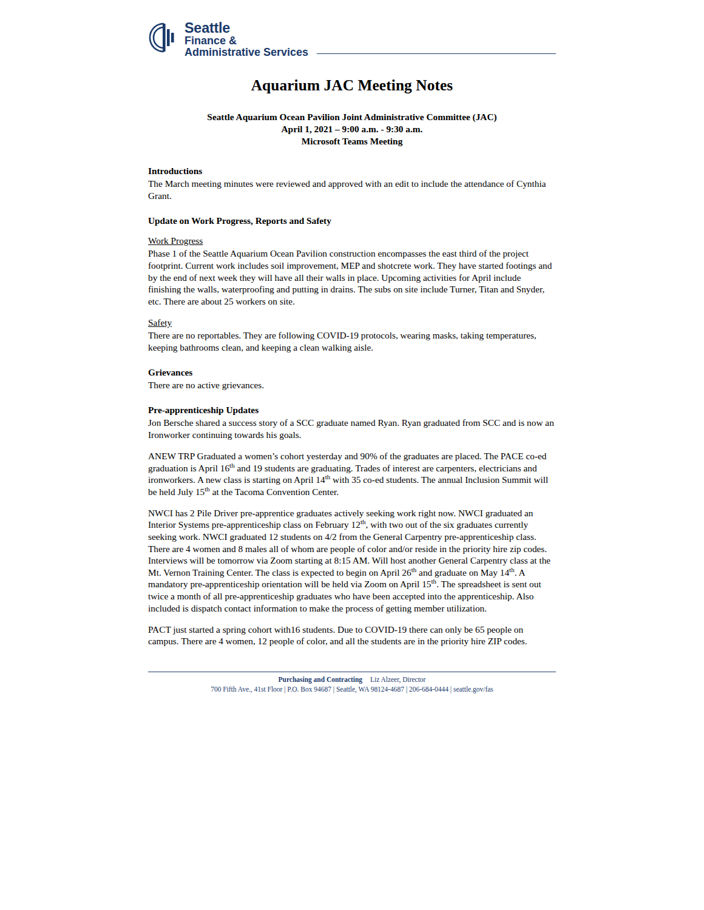Seattle
Finance &
Administrative Services
Aquarium JAC Meeting Notes
Seattle Aquarium Ocean Pavilion Joint Administrative Committee (JAC)
April 1, 2021 – 9:00 a.m. - 9:30 a.m.
Microsoft Teams Meeting
Introductions
The March meeting minutes were reviewed and approved with an edit to include the attendance of Cynthia Grant.
Update on Work Progress, Reports and Safety
Work Progress
Phase 1 of the Seattle Aquarium Ocean Pavilion construction encompasses the east third of the project footprint. Current work includes soil improvement, MEP and shotcrete work. They have started footings and by the end of next week they will have all their walls in place. Upcoming activities for April include finishing the walls, waterproofing and putting in drains. The subs on site include Turner, Titan and Snyder, etc. There are about 25 workers on site.
Safety
There are no reportables. They are following COVID-19 protocols, wearing masks, taking temperatures, keeping bathrooms clean, and keeping a clean walking aisle.
Grievances
There are no active grievances.
Pre-apprenticeship Updates
Jon Bersche shared a success story of a SCC graduate named Ryan. Ryan graduated from SCC and is now an Ironworker continuing towards his goals.
ANEW TRP Graduated a women’s cohort yesterday and 90% of the graduates are placed. The PACE co-ed graduation is April 16th and 19 students are graduating. Trades of interest are carpenters, electricians and ironworkers. A new class is starting on April 14th with 35 co-ed students. The annual Inclusion Summit will be held July 15th at the Tacoma Convention Center.
NWCI has 2 Pile Driver pre-apprentice graduates actively seeking work right now. NWCI graduated an Interior Systems pre-apprenticeship class on February 12th, with two out of the six graduates currently seeking work. NWCI graduated 12 students on 4/2 from the General Carpentry pre-apprenticeship class. There are 4 women and 8 males all of whom are people of color and/or reside in the priority hire zip codes. Interviews will be tomorrow via Zoom starting at 8:15 AM. Will host another General Carpentry class at the Mt. Vernon Training Center. The class is expected to begin on April 26th and graduate on May 14th. A mandatory pre-apprenticeship orientation will be held via Zoom on April 15th. The spreadsheet is sent out twice a month of all pre-apprenticeship graduates who have been accepted into the apprenticeship. Also included is dispatch contact information to make the process of getting member utilization.
PACT just started a spring cohort with16 students. Due to COVID-19 there can only be 65 people on campus. There are 4 women, 12 people of color, and all the students are in the priority hire ZIP codes.
Purchasing and Contracting Liz Alzeer, Director
700 Fifth Ave., 41st Floor | P.O. Box 94687 | Seattle, WA 98124-4687 | 206-684-0444 | seattle.gov/fas